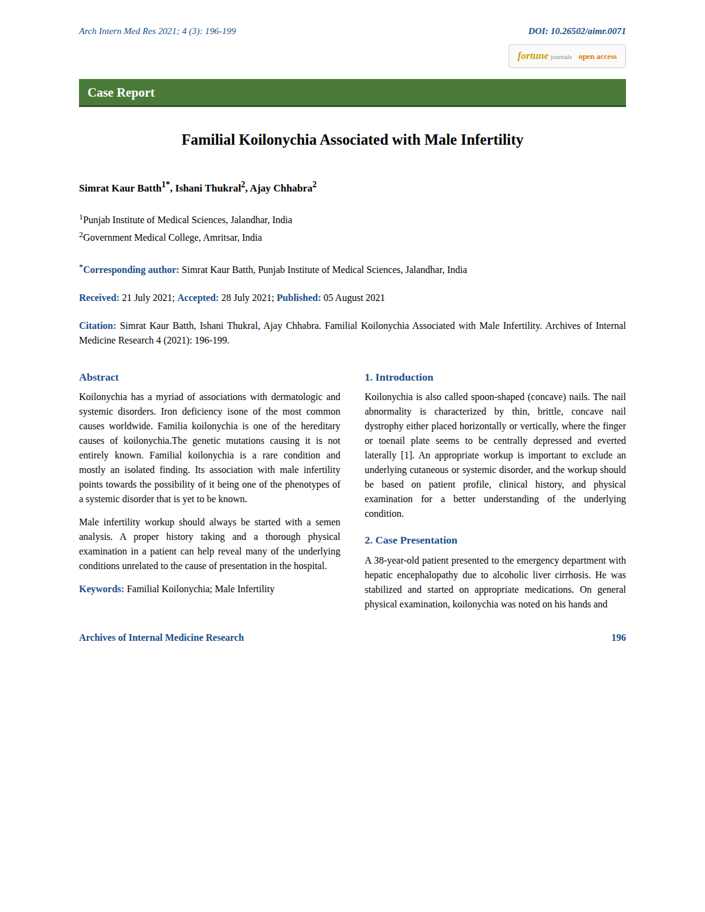Arch Intern Med Res 2021; 4 (3): 196-199 DOI: 10.26502/aimr.0071
fortune journals open access
Case Report
Familial Koilonychia Associated with Male Infertility
Simrat Kaur Batth1*, Ishani Thukral2, Ajay Chhabra2
1Punjab Institute of Medical Sciences, Jalandhar, India
2Government Medical College, Amritsar, India
*Corresponding author: Simrat Kaur Batth, Punjab Institute of Medical Sciences, Jalandhar, India
Received: 21 July 2021; Accepted: 28 July 2021; Published: 05 August 2021
Citation: Simrat Kaur Batth, Ishani Thukral, Ajay Chhabra. Familial Koilonychia Associated with Male Infertility. Archives of Internal Medicine Research 4 (2021): 196-199.
Abstract
Koilonychia has a myriad of associations with dermatologic and systemic disorders. Iron deficiency isone of the most common causes worldwide. Familia koilonychia is one of the hereditary causes of koilonychia.The genetic mutations causing it is not entirely known. Familial koilonychia is a rare condition and mostly an isolated finding. Its association with male infertility points towards the possibility of it being one of the phenotypes of a systemic disorder that is yet to be known.
Male infertility workup should always be started with a semen analysis. A proper history taking and a thorough physical examination in a patient can help reveal many of the underlying conditions unrelated to the cause of presentation in the hospital.
Keywords: Familial Koilonychia; Male Infertility
1. Introduction
Koilonychia is also called spoon-shaped (concave) nails. The nail abnormality is characterized by thin, brittle, concave nail dystrophy either placed horizontally or vertically, where the finger or toenail plate seems to be centrally depressed and everted laterally [1]. An appropriate workup is important to exclude an underlying cutaneous or systemic disorder, and the workup should be based on patient profile, clinical history, and physical examination for a better understanding of the underlying condition.
2. Case Presentation
A 38-year-old patient presented to the emergency department with hepatic encephalopathy due to alcoholic liver cirrhosis. He was stabilized and started on appropriate medications. On general physical examination, koilonychia was noted on his hands and
Archives of Internal Medicine Research 196